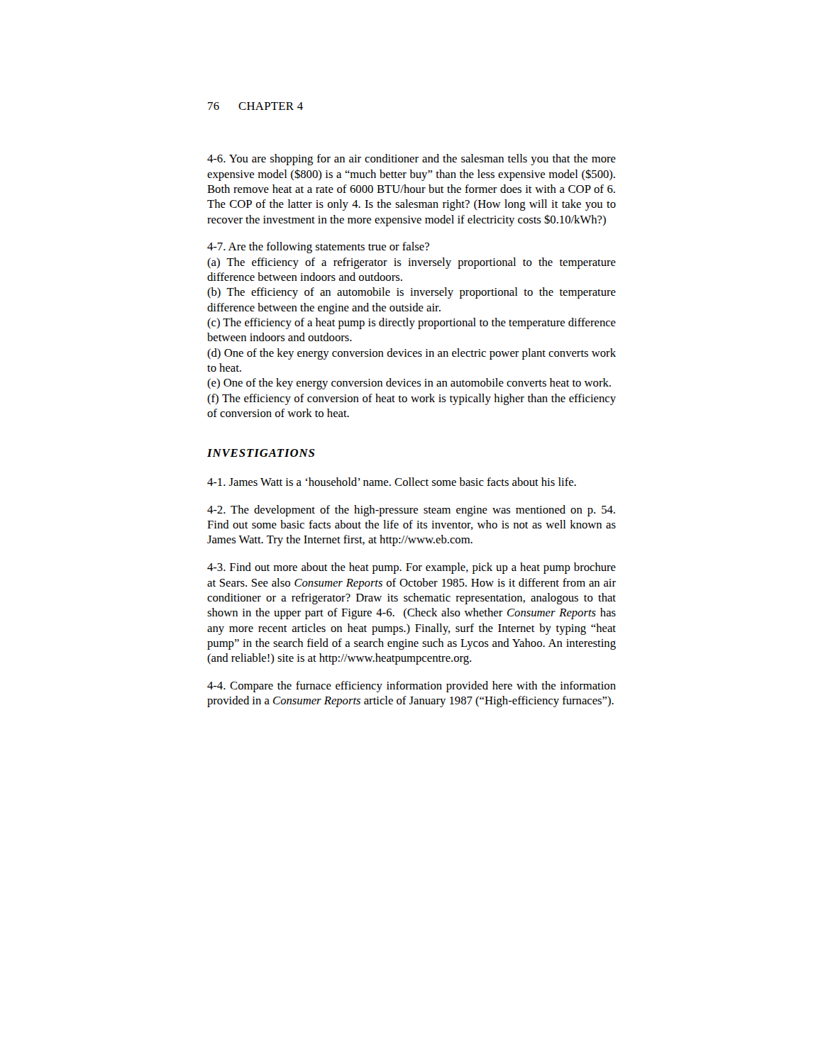76 CHAPTER 4
4-6. You are shopping for an air conditioner and the salesman tells you that the more expensive model ($800) is a “much better buy” than the less expensive model ($500). Both remove heat at a rate of 6000 BTU/hour but the former does it with a COP of 6. The COP of the latter is only 4. Is the salesman right? (How long will it take you to recover the investment in the more expensive model if electricity costs $0.10/kWh?)
4-7. Are the following statements true or false?
(a) The efficiency of a refrigerator is inversely proportional to the temperature difference between indoors and outdoors.
(b) The efficiency of an automobile is inversely proportional to the temperature difference between the engine and the outside air.
(c) The efficiency of a heat pump is directly proportional to the temperature difference between indoors and outdoors.
(d) One of the key energy conversion devices in an electric power plant converts work to heat.
(e) One of the key energy conversion devices in an automobile converts heat to work.
(f) The efficiency of conversion of heat to work is typically higher than the efficiency of conversion of work to heat.
INVESTIGATIONS
4-1. James Watt is a ‘household’ name. Collect some basic facts about his life.
4-2. The development of the high-pressure steam engine was mentioned on p. 54. Find out some basic facts about the life of its inventor, who is not as well known as James Watt. Try the Internet first, at http://www.eb.com.
4-3. Find out more about the heat pump. For example, pick up a heat pump brochure at Sears. See also Consumer Reports of October 1985. How is it different from an air conditioner or a refrigerator? Draw its schematic representation, analogous to that shown in the upper part of Figure 4-6. (Check also whether Consumer Reports has any more recent articles on heat pumps.) Finally, surf the Internet by typing “heat pump” in the search field of a search engine such as Lycos and Yahoo. An interesting (and reliable!) site is at http://www.heatpumpcentre.org.
4-4. Compare the furnace efficiency information provided here with the information provided in a Consumer Reports article of January 1987 (“High-efficiency furnaces”).